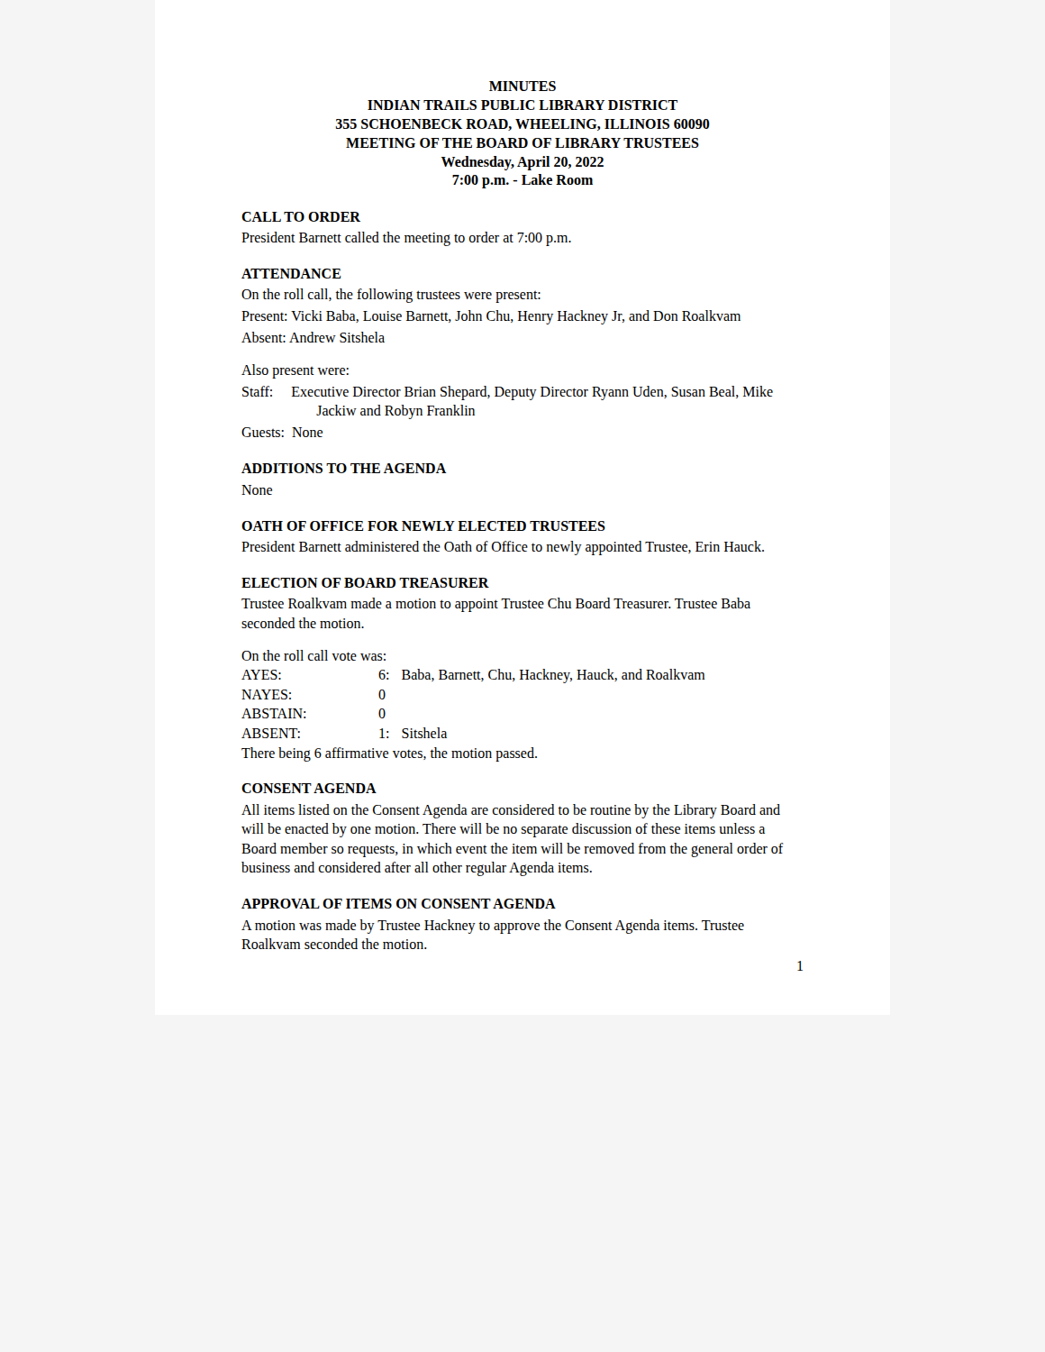MINUTES INDIAN TRAILS PUBLIC LIBRARY DISTRICT 355 SCHOENBECK ROAD, WHEELING, ILLINOIS 60090 MEETING OF THE BOARD OF LIBRARY TRUSTEES Wednesday, April 20, 2022 7:00 p.m. - Lake Room
Call to Order
President Barnett called the meeting to order at 7:00 p.m.
Attendance
On the roll call, the following trustees were present:
Present: Vicki Baba, Louise Barnett, John Chu, Henry Hackney Jr, and Don Roalkvam
Absent: Andrew Sitshela
Also present were:
Staff: Executive Director Brian Shepard, Deputy Director Ryann Uden, Susan Beal, Mike Jackiw and Robyn Franklin
Guests: None
Additions to the Agenda
None
Oath of Office for Newly Elected Trustees
President Barnett administered the Oath of Office to newly appointed Trustee, Erin Hauck.
Election of Board Treasurer
Trustee Roalkvam made a motion to appoint Trustee Chu Board Treasurer. Trustee Baba seconded the motion.
On the roll call vote was:
| AYES: | 6: | Baba, Barnett, Chu, Hackney, Hauck, and Roalkvam |
| NAYES: | 0 | |
| ABSTAIN: | 0 | |
| ABSENT: | 1: | Sitshela |
There being 6 affirmative votes, the motion passed.
Consent Agenda
All items listed on the Consent Agenda are considered to be routine by the Library Board and will be enacted by one motion. There will be no separate discussion of these items unless a Board member so requests, in which event the item will be removed from the general order of business and considered after all other regular Agenda items.
Approval of Items on Consent Agenda
A motion was made by Trustee Hackney to approve the Consent Agenda items. Trustee Roalkvam seconded the motion.
1